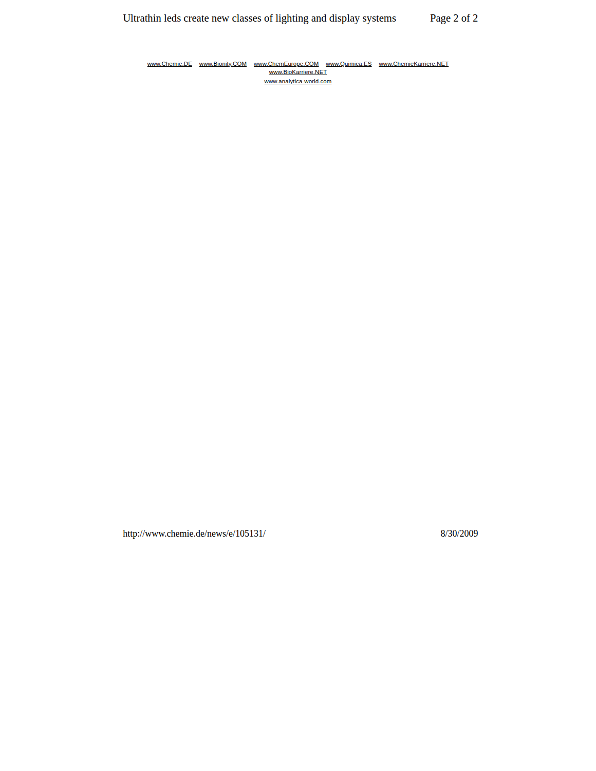Ultrathin leds create new classes of lighting and display systems Page 2 of 2
www.Chemie.DE www.Bionity.COM www.ChemEurope.COM www.Quimica.ES www.ChemieKarriere.NET www.BioKarriere.NET
www.analytica-world.com
http://www.chemie.de/news/e/105131/ 8/30/2009